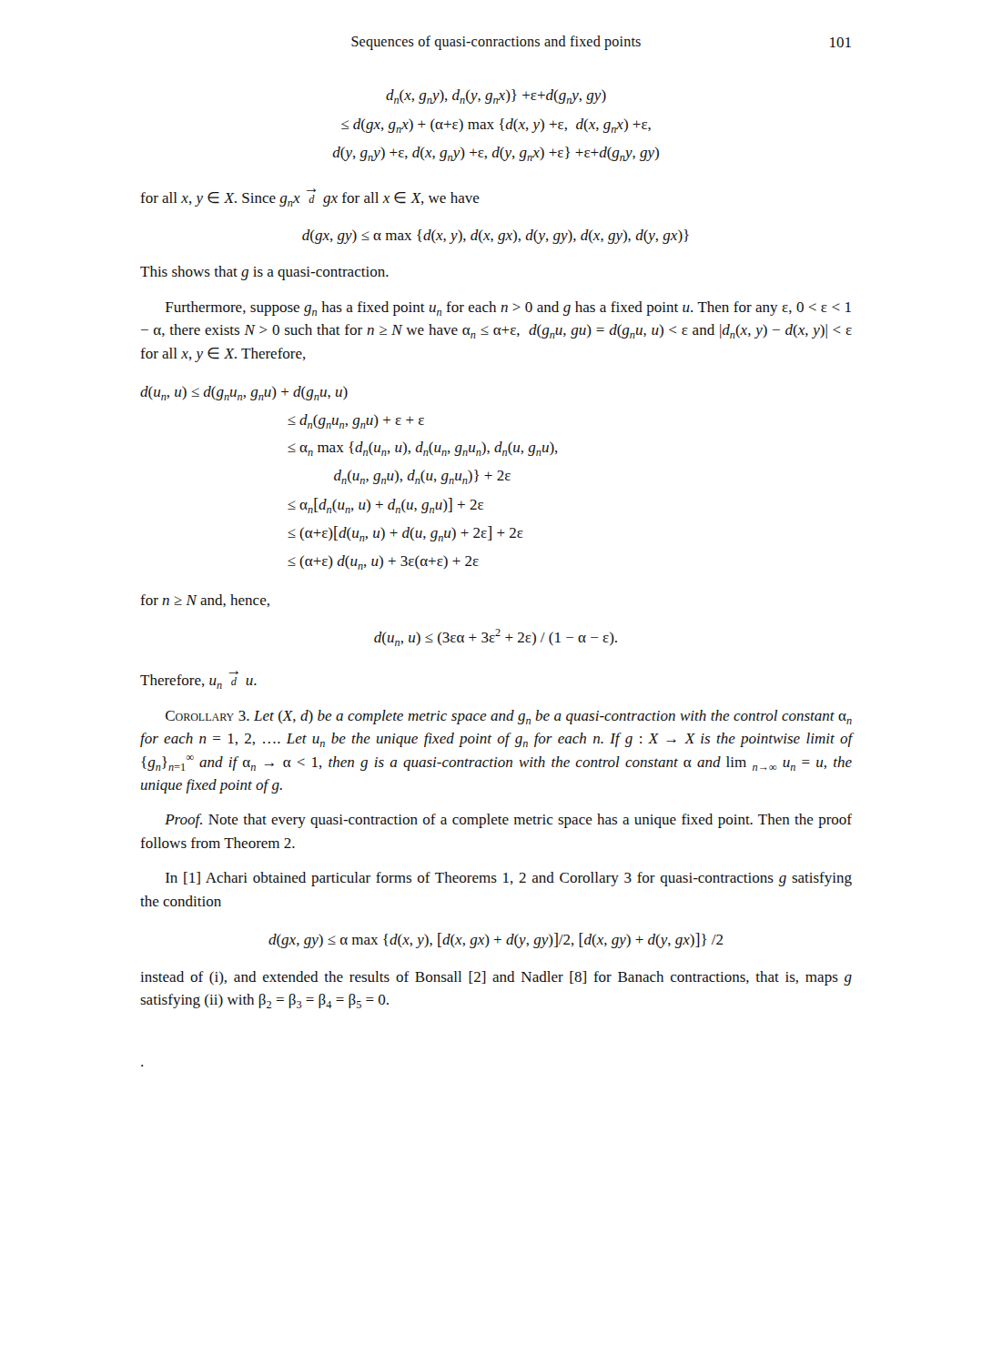Sequences of quasi-conractions and fixed points 101
dn(x, gny), dn(y, gnx)} +ε+d(gny, gy) ≤ d(gx, gnx) + (α+ε) max {d(x, y) +ε, d(x, gnx) +ε, d(y, gny) +ε, d(x, gny) +ε, d(y, gnx) +ε} +ε+d(gny, gy)
for all x, y ∈ X. Since gnx →d gx for all x ∈ X, we have
d(gx, gy) ≤ α max {d(x, y), d(x, gx), d(y, gy), d(x, gy), d(y, gx)}
This shows that g is a quasi-contraction.
Furthermore, suppose gn has a fixed point un for each n > 0 and g has a fixed point u. Then for any ε, 0 < ε < 1 − α, there exists N > 0 such that for n ≥ N we have αn ≤ α+ε, d(gnu, gu) = d(gnu, u) < ε and |dn(x, y) − d(x, y)| < ε for all x, y ∈ X. Therefore,
d(un, u) ≤ d(gnun, gnu) + d(gnu, u) ≤ dn(gnun, gnu) + ε + ε ≤ αn max {dn(un, u), dn(un, gnun), dn(u, gnu), dn(un, gnu), dn(u, gnun)} + 2ε ≤ αn[dn(un, u) + dn(u, gnu)] + 2ε ≤ (α+ε)[d(un, u) + d(u, gnu) + 2ε] + 2ε ≤ (α+ε) d(un, u) + 3ε(α+ε) + 2ε
for n ≥ N and, hence,
d(un, u) ≤ (3εα + 3ε2 + 2ε) / (1 − α − ε).
Therefore, un →d u.
Corollary 3. Let (X, d) be a complete metric space and gn be a quasi-contraction with the control constant αn for each n = 1, 2, …. Let un be the unique fixed point of gn for each n. If g : X → X is the pointwise limit of {gn}n=1∞ and if αn → α < 1, then g is a quasi-contraction with the control constant α and lim n→∞ un = u, the unique fixed point of g.
Proof. Note that every quasi-contraction of a complete metric space has a unique fixed point. Then the proof follows from Theorem 2.
In [1] Achari obtained particular forms of Theorems 1, 2 and Corollary 3 for quasi-contractions g satisfying the condition
d(gx, gy) ≤ α max {d(x, y), [d(x, gx) + d(y, gy)]/2, [d(x, gy) + d(y, gx)]} /2
instead of (i), and extended the results of Bonsall [2] and Nadler [8] for Banach contractions, that is, maps g satisfying (ii) with β2 = β3 = β4 = β5 = 0.
.